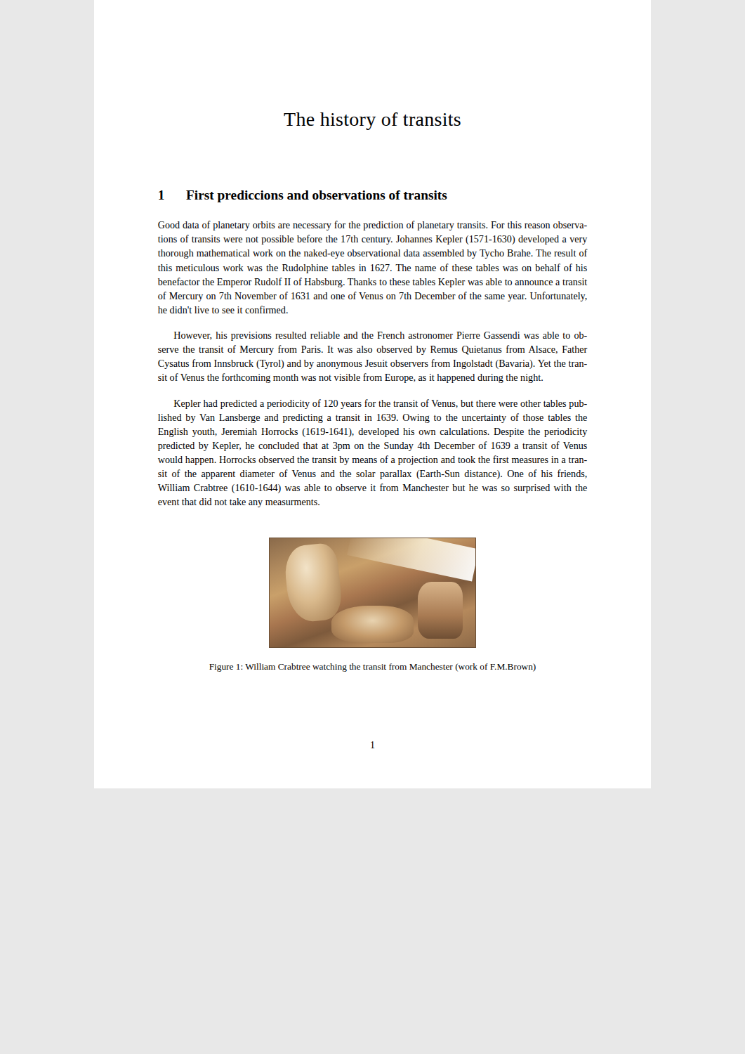The history of transits
1 First prediccions and observations of transits
Good data of planetary orbits are necessary for the prediction of planetary transits. For this reason observations of transits were not possible before the 17th century. Johannes Kepler (1571-1630) developed a very thorough mathematical work on the naked-eye observational data assembled by Tycho Brahe. The result of this meticulous work was the Rudolphine tables in 1627. The name of these tables was on behalf of his benefactor the Emperor Rudolf II of Habsburg. Thanks to these tables Kepler was able to announce a transit of Mercury on 7th November of 1631 and one of Venus on 7th December of the same year. Unfortunately, he didn't live to see it confirmed.
However, his previsions resulted reliable and the French astronomer Pierre Gassendi was able to observe the transit of Mercury from Paris. It was also observed by Remus Quietanus from Alsace, Father Cysatus from Innsbruck (Tyrol) and by anonymous Jesuit observers from Ingolstadt (Bavaria). Yet the transit of Venus the forthcoming month was not visible from Europe, as it happened during the night.
Kepler had predicted a periodicity of 120 years for the transit of Venus, but there were other tables published by Van Lansberge and predicting a transit in 1639. Owing to the uncertainty of those tables the English youth, Jeremiah Horrocks (1619-1641), developed his own calculations. Despite the periodicity predicted by Kepler, he concluded that at 3pm on the Sunday 4th December of 1639 a transit of Venus would happen. Horrocks observed the transit by means of a projection and took the first measures in a transit of the apparent diameter of Venus and the solar parallax (Earth-Sun distance). One of his friends, William Crabtree (1610-1644) was able to observe it from Manchester but he was so surprised with the event that did not take any measurments.
Figure 1: William Crabtree watching the transit from Manchester (work of F.M.Brown)
1